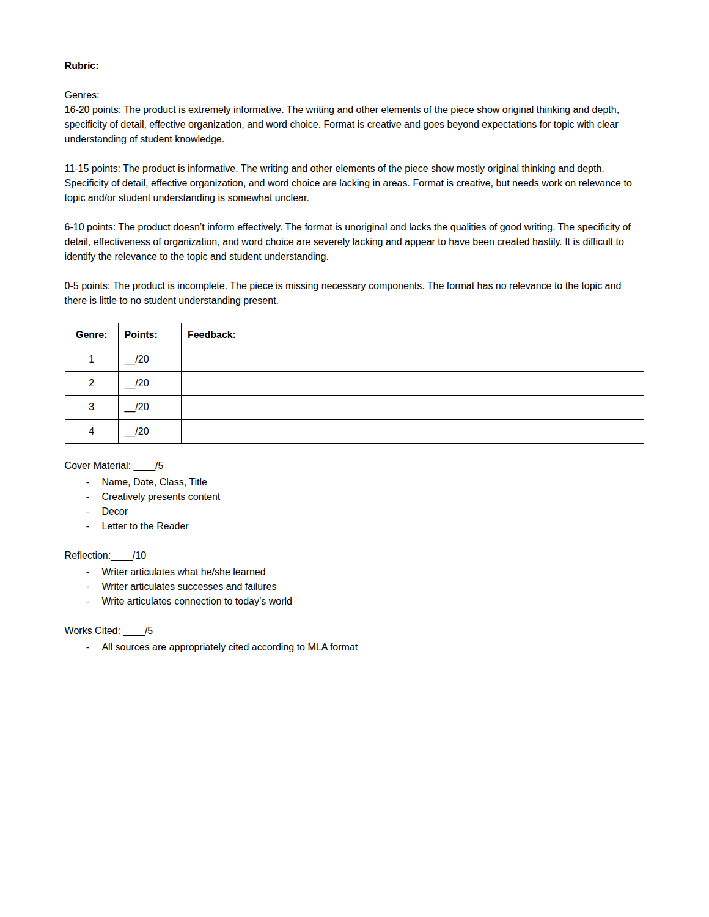Rubric:
Genres:
16-20 points: The product is extremely informative. The writing and other elements of the piece show original thinking and depth, specificity of detail, effective organization, and word choice. Format is creative and goes beyond expectations for topic with clear understanding of student knowledge.
11-15 points: The product is informative. The writing and other elements of the piece show mostly original thinking and depth. Specificity of detail, effective organization, and word choice are lacking in areas. Format is creative, but needs work on relevance to topic and/or student understanding is somewhat unclear.
6-10 points: The product doesn’t inform effectively. The format is unoriginal and lacks the qualities of good writing. The specificity of detail, effectiveness of organization, and word choice are severely lacking and appear to have been created hastily. It is difficult to identify the relevance to the topic and student understanding.
0-5 points: The product is incomplete. The piece is missing necessary components. The format has no relevance to the topic and there is little to no student understanding present.
| Genre: | Points: | Feedback: |
| --- | --- | --- |
| 1 | __/20 | |
| 2 | __/20 | |
| 3 | __/20 | |
| 4 | __/20 | |
Cover Material: ____/5
Name, Date, Class, Title
Creatively presents content
Decor
Letter to the Reader
Reflection:____/10
Writer articulates what he/she learned
Writer articulates successes and failures
Write articulates connection to today’s world
Works Cited: ____/5
All sources are appropriately cited according to MLA format